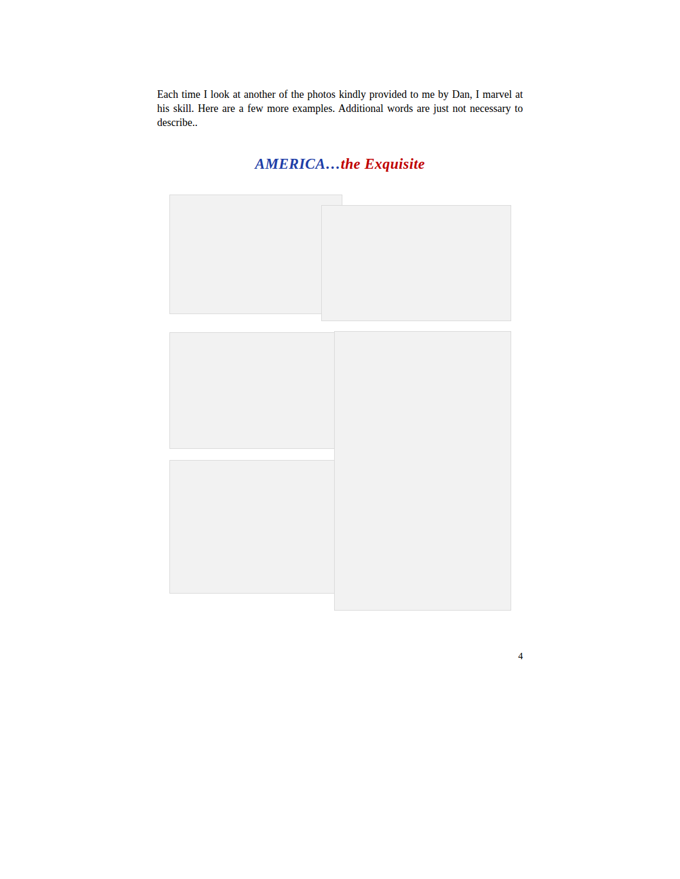Each time I look at another of the photos kindly provided to me by Dan, I marvel at his skill. Here are a few more examples. Additional words are just not necessary to describe..
AMERICA…the Exquisite
4